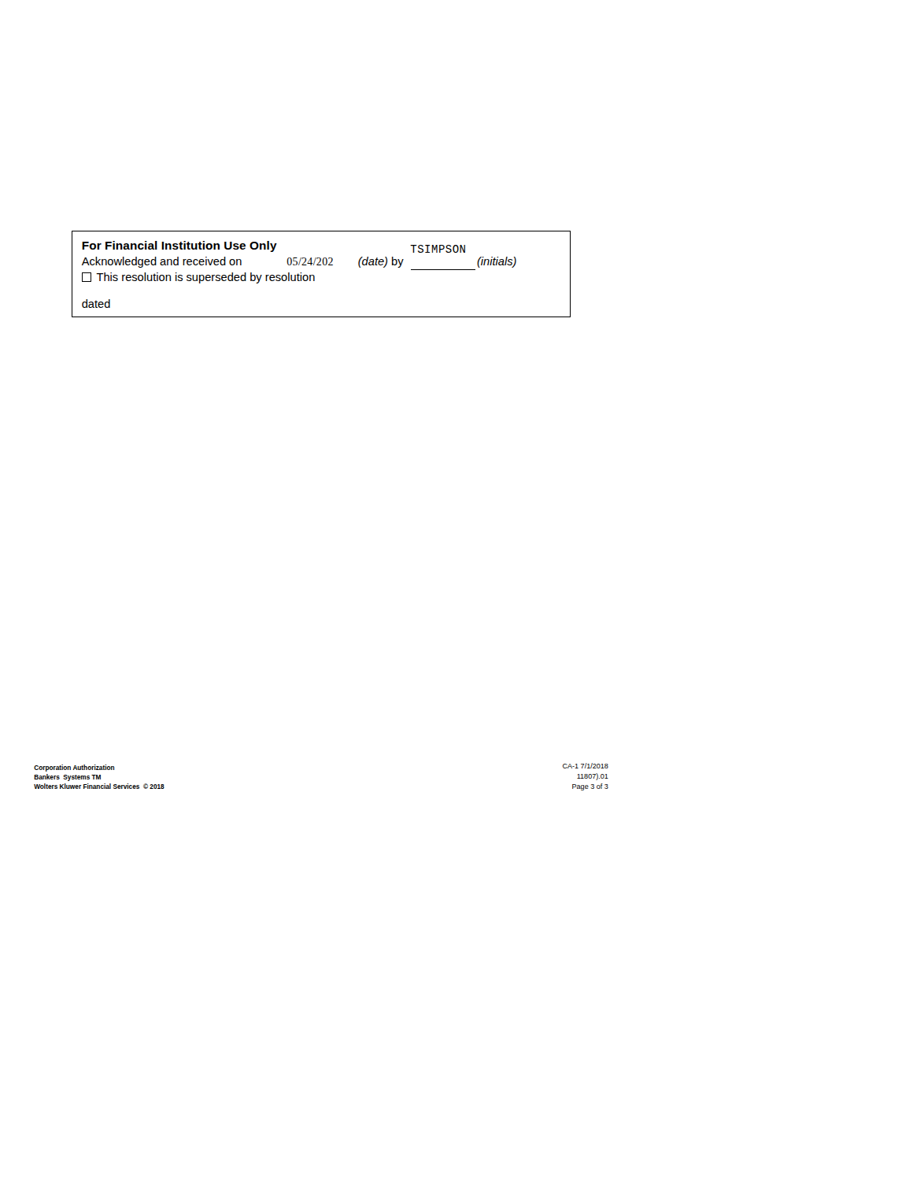For Financial Institution Use Only
Acknowledged and received on 05/24/202 (date) by (initials) TSIMPSON
This resolution is superseded by resolution
dated
Corporation Authorization
Bankers Systems TM
Wolters Kluwer Financial Services © 2018
CA-1 7/1/2018
11807).01
Page 3 of 3